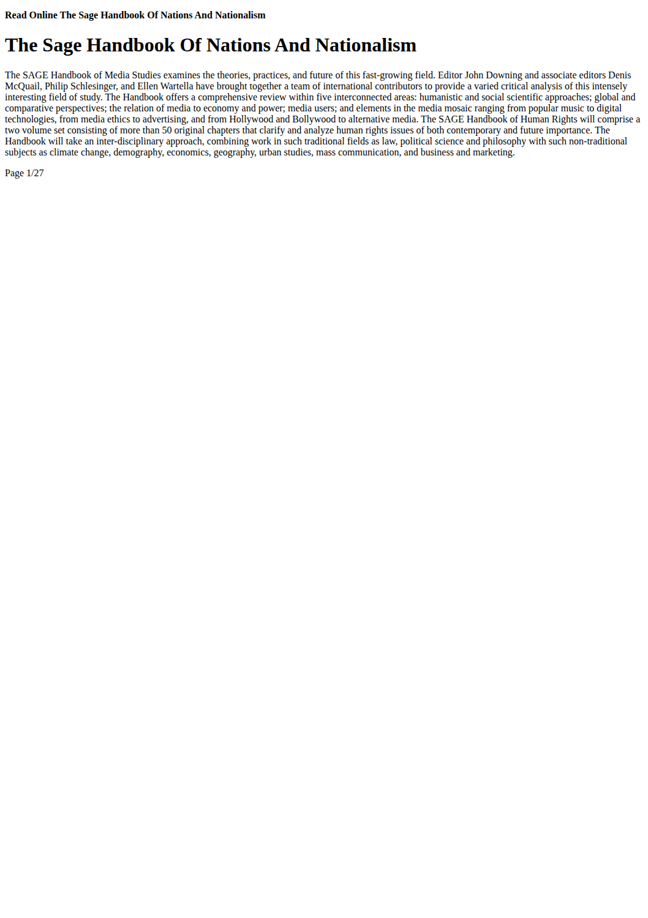Read Online The Sage Handbook Of Nations And Nationalism
The Sage Handbook Of Nations And Nationalism
The SAGE Handbook of Media Studies examines the theories, practices, and future of this fast-growing field. Editor John Downing and associate editors Denis McQuail, Philip Schlesinger, and Ellen Wartella have brought together a team of international contributors to provide a varied critical analysis of this intensely interesting field of study. The Handbook offers a comprehensive review within five interconnected areas: humanistic and social scientific approaches; global and comparative perspectives; the relation of media to economy and power; media users; and elements in the media mosaic ranging from popular music to digital technologies, from media ethics to advertising, and from Hollywood and Bollywood to alternative media. The SAGE Handbook of Human Rights will comprise a two volume set consisting of more than 50 original chapters that clarify and analyze human rights issues of both contemporary and future importance. The Handbook will take an inter-disciplinary approach, combining work in such traditional fields as law, political science and philosophy with such non-traditional subjects as climate change, demography, economics, geography, urban studies, mass communication, and business and marketing.
Page 1/27